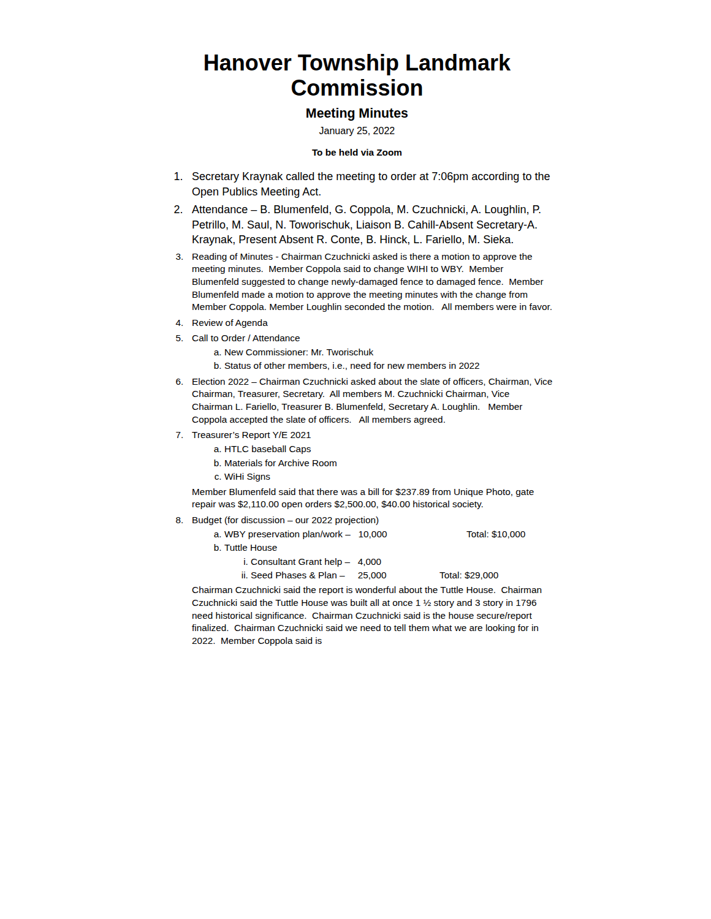Hanover Township Landmark Commission
Meeting Minutes
January 25, 2022
To be held via Zoom
Secretary Kraynak called the meeting to order at 7:06pm according to the Open Publics Meeting Act.
Attendance – B. Blumenfeld, G. Coppola, M. Czuchnicki, A. Loughlin, P. Petrillo, M. Saul, N. Toworischuk, Liaison B. Cahill-Absent Secretary-A. Kraynak, Present Absent R. Conte, B. Hinck, L. Fariello, M. Sieka.
Reading of Minutes - Chairman Czuchnicki asked is there a motion to approve the meeting minutes. Member Coppola said to change WIHI to WBY. Member Blumenfeld suggested to change newly-damaged fence to damaged fence. Member Blumenfeld made a motion to approve the meeting minutes with the change from Member Coppola. Member Loughlin seconded the motion. All members were in favor.
Review of Agenda
Call to Order / Attendance
New Commissioner: Mr. Tworischuk
Status of other members, i.e., need for new members in 2022
Election 2022 – Chairman Czuchnicki asked about the slate of officers, Chairman, Vice Chairman, Treasurer, Secretary. All members M. Czuchnicki Chairman, Vice Chairman L. Fariello, Treasurer B. Blumenfeld, Secretary A. Loughlin. Member Coppola accepted the slate of officers. All members agreed.
Treasurer’s Report Y/E 2021
HTLC baseball Caps
Materials for Archive Room
WiHi Signs
Member Blumenfeld said that there was a bill for $237.89 from Unique Photo, gate repair was $2,110.00 open orders $2,500.00, $40.00 historical society.
Budget (for discussion – our 2022 projection)
WBY preservation plan/work – 10,000 Total: $10,000
Tuttle House
Consultant Grant help – 4,000
Seed Phases & Plan – 25,000 Total: $29,000
Chairman Czuchnicki said the report is wonderful about the Tuttle House. Chairman Czuchnicki said the Tuttle House was built all at once 1 ½ story and 3 story in 1796 need historical significance. Chairman Czuchnicki said is the house secure/report finalized. Chairman Czuchnicki said we need to tell them what we are looking for in 2022. Member Coppola said is